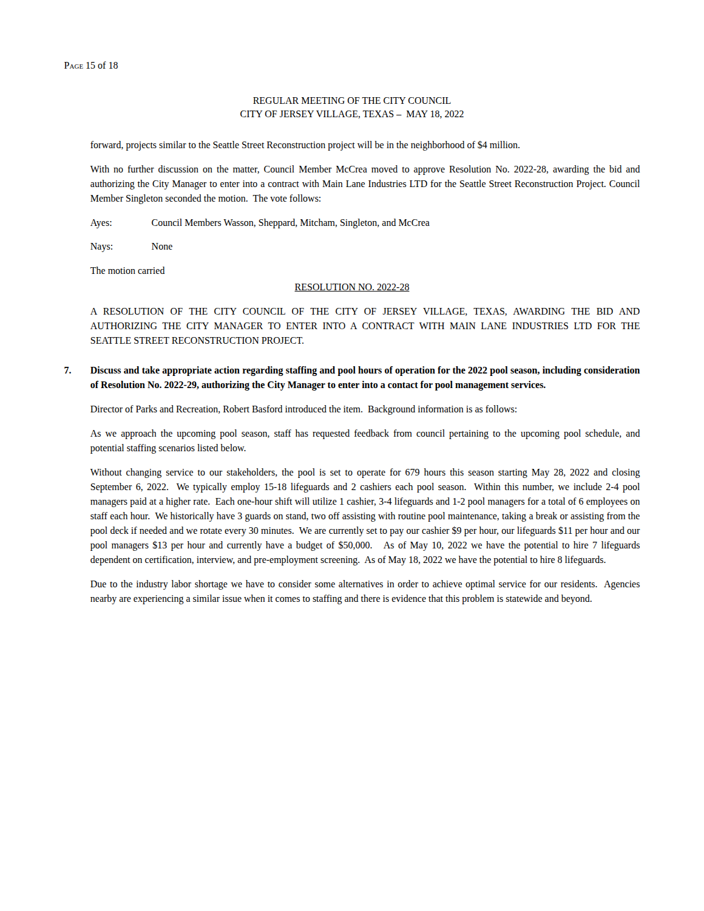Page 15 of 18
REGULAR MEETING OF THE CITY COUNCIL
CITY OF JERSEY VILLAGE, TEXAS – MAY 18, 2022
forward, projects similar to the Seattle Street Reconstruction project will be in the neighborhood of $4 million.
With no further discussion on the matter, Council Member McCrea moved to approve Resolution No. 2022-28, awarding the bid and authorizing the City Manager to enter into a contract with Main Lane Industries LTD for the Seattle Street Reconstruction Project. Council Member Singleton seconded the motion. The vote follows:
Ayes:
Council Members Wasson, Sheppard, Mitcham, Singleton, and McCrea
Nays:
None
The motion carried
RESOLUTION NO. 2022-28
A RESOLUTION OF THE CITY COUNCIL OF THE CITY OF JERSEY VILLAGE, TEXAS, AWARDING THE BID AND AUTHORIZING THE CITY MANAGER TO ENTER INTO A CONTRACT WITH MAIN LANE INDUSTRIES LTD FOR THE SEATTLE STREET RECONSTRUCTION PROJECT.
7.
Discuss and take appropriate action regarding staffing and pool hours of operation for the 2022 pool season, including consideration of Resolution No. 2022-29, authorizing the City Manager to enter into a contact for pool management services.
Director of Parks and Recreation, Robert Basford introduced the item. Background information is as follows:
As we approach the upcoming pool season, staff has requested feedback from council pertaining to the upcoming pool schedule, and potential staffing scenarios listed below.
Without changing service to our stakeholders, the pool is set to operate for 679 hours this season starting May 28, 2022 and closing September 6, 2022. We typically employ 15-18 lifeguards and 2 cashiers each pool season. Within this number, we include 2-4 pool managers paid at a higher rate. Each one-hour shift will utilize 1 cashier, 3-4 lifeguards and 1-2 pool managers for a total of 6 employees on staff each hour. We historically have 3 guards on stand, two off assisting with routine pool maintenance, taking a break or assisting from the pool deck if needed and we rotate every 30 minutes. We are currently set to pay our cashier $9 per hour, our lifeguards $11 per hour and our pool managers $13 per hour and currently have a budget of $50,000. As of May 10, 2022 we have the potential to hire 7 lifeguards dependent on certification, interview, and pre-employment screening. As of May 18, 2022 we have the potential to hire 8 lifeguards.
Due to the industry labor shortage we have to consider some alternatives in order to achieve optimal service for our residents. Agencies nearby are experiencing a similar issue when it comes to staffing and there is evidence that this problem is statewide and beyond.